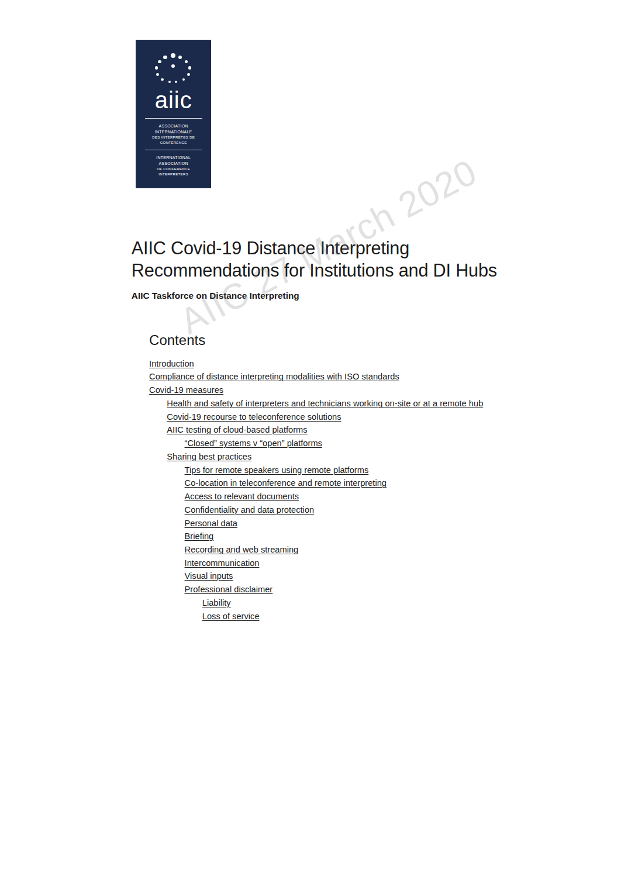aiic
Association Internationale
des Interprètes de Conférence
International Association
of Conference Interpreters
AIIC Covid-19 Distance Interpreting
Recommendations for Institutions and DI Hubs
AIIC Taskforce on Distance Interpreting
Contents
Introduction
Compliance of distance interpreting modalities with ISO standards
Covid-19 measures
Health and safety of interpreters and technicians working on-site or at a remote hub
Covid-19 recourse to teleconference solutions
AIIC testing of cloud-based platforms
“Closed” systems v “open” platforms
Sharing best practices
Tips for remote speakers using remote platforms
Co-location in teleconference and remote interpreting
Access to relevant documents
Confidentiality and data protection
Personal data
Briefing
Recording and web streaming
Intercommunication
Visual inputs
Professional disclaimer
Liability
Loss of service
AIIC 27 March 2020